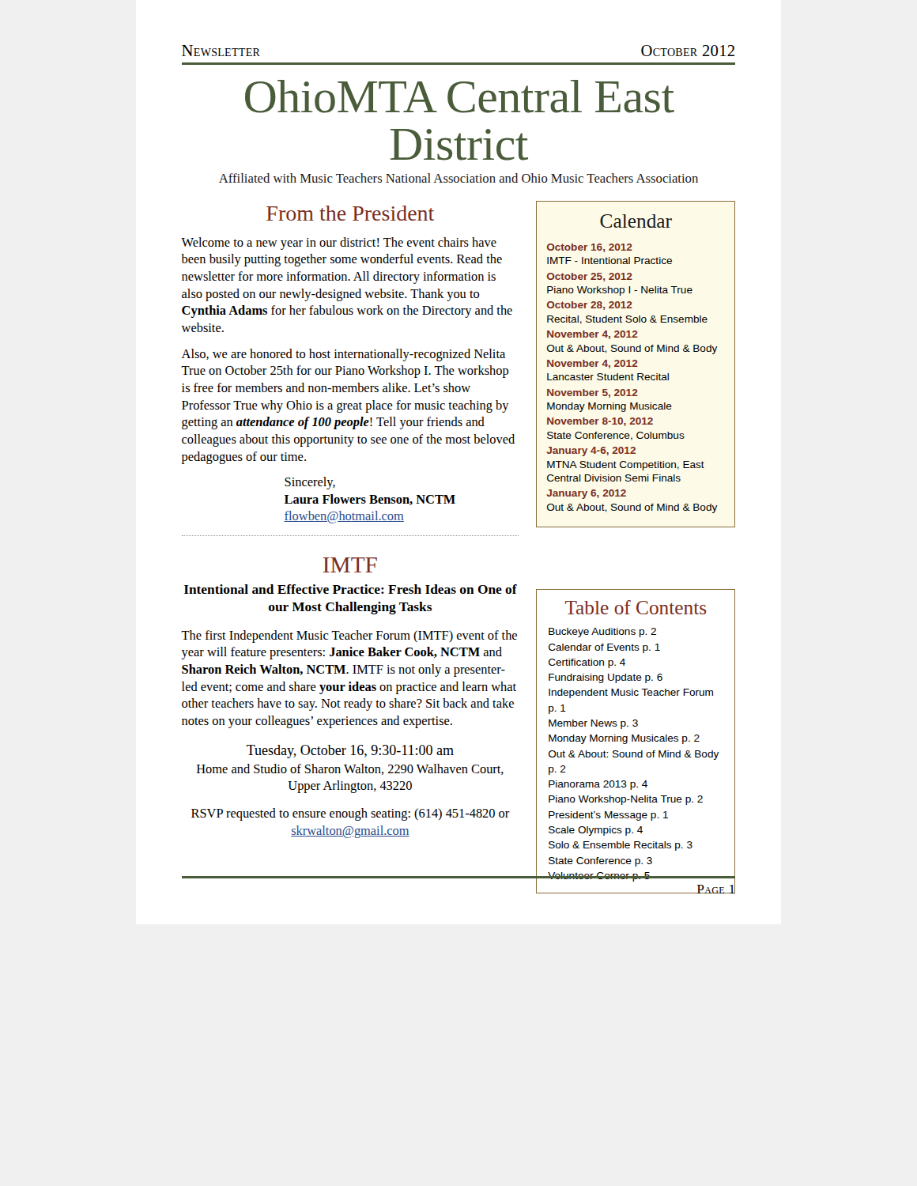Newsletter October 2012
OhioMTA Central East District
Affiliated with Music Teachers National Association and Ohio Music Teachers Association
From the President
Welcome to a new year in our district! The event chairs have been busily putting together some wonderful events. Read the newsletter for more information. All directory information is also posted on our newly-designed website. Thank you to Cynthia Adams for her fabulous work on the Directory and the website.
Also, we are honored to host internationally-recognized Nelita True on October 25th for our Piano Workshop I. The workshop is free for members and non-members alike. Let’s show Professor True why Ohio is a great place for music teaching by getting an attendance of 100 people! Tell your friends and colleagues about this opportunity to see one of the most beloved pedagogues of our time.
Sincerely,
Laura Flowers Benson, NCTM
flowben@hotmail.com
IMTF
Intentional and Effective Practice: Fresh Ideas on One of our Most Challenging Tasks
The first Independent Music Teacher Forum (IMTF) event of the year will feature presenters: Janice Baker Cook, NCTM and Sharon Reich Walton, NCTM. IMTF is not only a presenter-led event; come and share your ideas on practice and learn what other teachers have to say. Not ready to share? Sit back and take notes on your colleagues’ experiences and expertise.
Tuesday, October 16, 9:30-11:00 am
Home and Studio of Sharon Walton, 2290 Walhaven Court,
Upper Arlington, 43220
RSVP requested to ensure enough seating: (614) 451-4820 or
skrwalton@gmail.com
Calendar
October 16, 2012
IMTF - Intentional Practice
October 25, 2012
Piano Workshop I - Nelita True
October 28, 2012
Recital, Student Solo & Ensemble
November 4, 2012
Out & About, Sound of Mind & Body
November 4, 2012
Lancaster Student Recital
November 5, 2012
Monday Morning Musicale
November 8-10, 2012
State Conference, Columbus
January 4-6, 2012
MTNA Student Competition, East Central Division Semi Finals
January 6, 2012
Out & About, Sound of Mind & Body
Table of Contents
Buckeye Auditions p. 2
Calendar of Events p. 1
Certification p. 4
Fundraising Update p. 6
Independent Music Teacher Forum p. 1
Member News p. 3
Monday Morning Musicales p. 2
Out & About: Sound of Mind & Body p. 2
Pianorama 2013 p. 4
Piano Workshop-Nelita True p. 2
President’s Message p. 1
Scale Olympics p. 4
Solo & Ensemble Recitals p. 3
State Conference p. 3
Volunteer Corner p. 5
Page 1